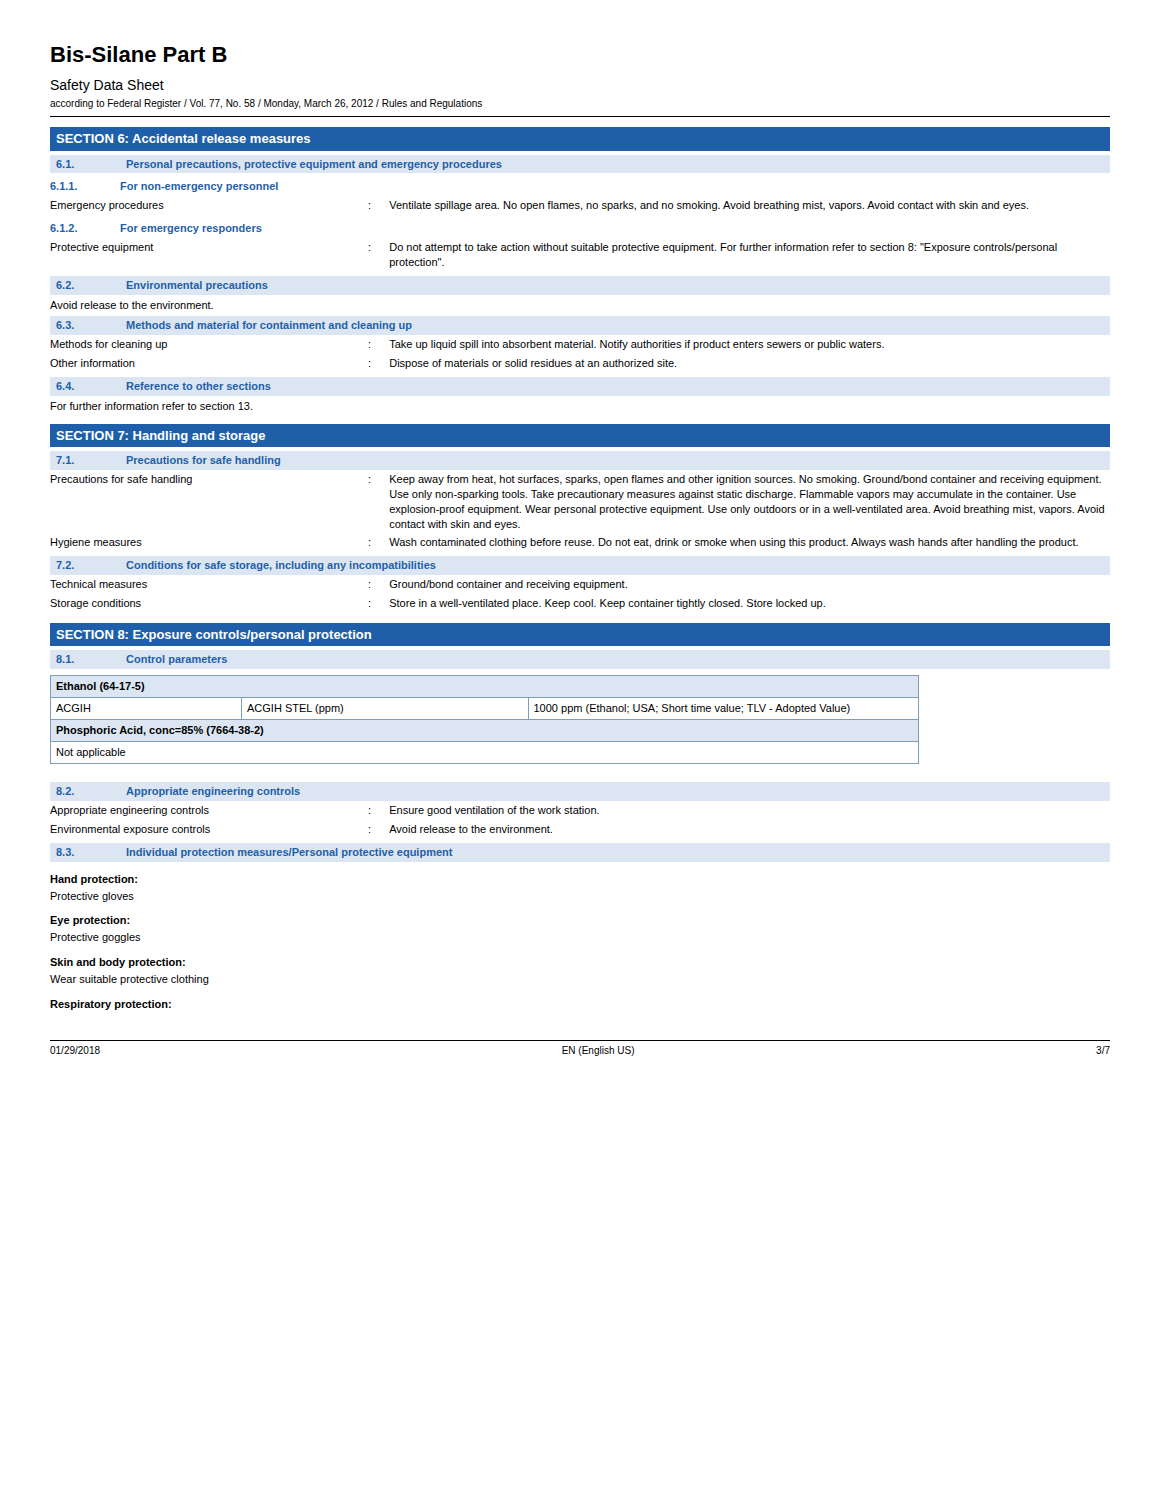Bis-Silane Part B
Safety Data Sheet
according to Federal Register / Vol. 77, No. 58 / Monday, March 26, 2012 / Rules and Regulations
SECTION 6: Accidental release measures
6.1. Personal precautions, protective equipment and emergency procedures
6.1.1. For non-emergency personnel
| Emergency procedures | : | Ventilate spillage area. No open flames, no sparks, and no smoking. Avoid breathing mist, vapors. Avoid contact with skin and eyes. |
6.1.2. For emergency responders
| Protective equipment | : | Do not attempt to take action without suitable protective equipment. For further information refer to section 8: "Exposure controls/personal protection". |
6.2. Environmental precautions
Avoid release to the environment.
6.3. Methods and material for containment and cleaning up
| Methods for cleaning up | : | Take up liquid spill into absorbent material. Notify authorities if product enters sewers or public waters. |
| Other information | : | Dispose of materials or solid residues at an authorized site. |
6.4. Reference to other sections
For further information refer to section 13.
SECTION 7: Handling and storage
7.1. Precautions for safe handling
| Precautions for safe handling | : | Keep away from heat, hot surfaces, sparks, open flames and other ignition sources. No smoking. Ground/bond container and receiving equipment. Use only non-sparking tools. Take precautionary measures against static discharge. Flammable vapors may accumulate in the container. Use explosion-proof equipment. Wear personal protective equipment. Use only outdoors or in a well-ventilated area. Avoid breathing mist, vapors. Avoid contact with skin and eyes. |
| Hygiene measures | : | Wash contaminated clothing before reuse. Do not eat, drink or smoke when using this product. Always wash hands after handling the product. |
7.2. Conditions for safe storage, including any incompatibilities
| Technical measures | : | Ground/bond container and receiving equipment. |
| Storage conditions | : | Store in a well-ventilated place. Keep cool. Keep container tightly closed. Store locked up. |
SECTION 8: Exposure controls/personal protection
8.1. Control parameters
| Ethanol (64-17-5) |
| ACGIH | ACGIH STEL (ppm) | 1000 ppm (Ethanol; USA; Short time value; TLV - Adopted Value) |
| Phosphoric Acid, conc=85% (7664-38-2) |
| Not applicable |
8.2. Appropriate engineering controls
| Appropriate engineering controls | : | Ensure good ventilation of the work station. |
| Environmental exposure controls | : | Avoid release to the environment. |
8.3. Individual protection measures/Personal protective equipment
Hand protection:
Protective gloves
Eye protection:
Protective goggles
Skin and body protection:
Wear suitable protective clothing
Respiratory protection:
01/29/2018 EN (English US) 3/7